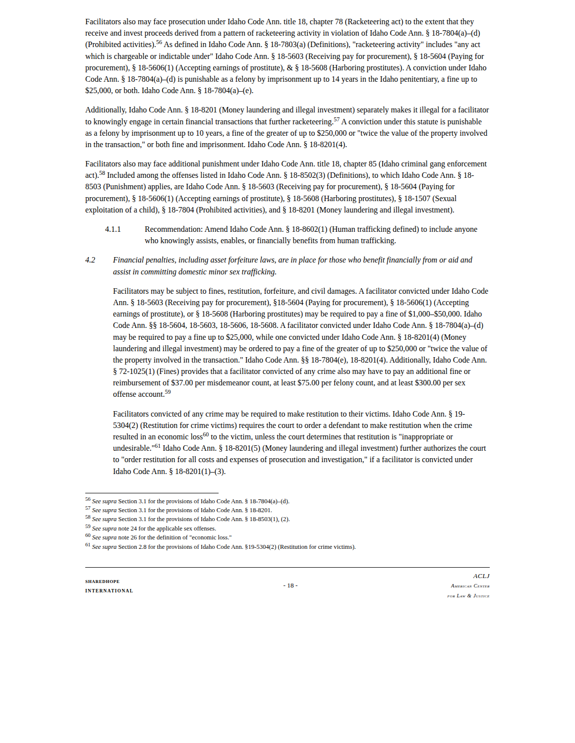Facilitators also may face prosecution under Idaho Code Ann. title 18, chapter 78 (Racketeering act) to the extent that they receive and invest proceeds derived from a pattern of racketeering activity in violation of Idaho Code Ann. § 18-7804(a)–(d) (Prohibited activities).56 As defined in Idaho Code Ann. § 18-7803(a) (Definitions), "racketeering activity" includes "any act which is chargeable or indictable under" Idaho Code Ann. § 18-5603 (Receiving pay for procurement), § 18-5604 (Paying for procurement), § 18-5606(1) (Accepting earnings of prostitute), & § 18-5608 (Harboring prostitutes). A conviction under Idaho Code Ann. § 18-7804(a)–(d) is punishable as a felony by imprisonment up to 14 years in the Idaho penitentiary, a fine up to $25,000, or both. Idaho Code Ann. § 18-7804(a)–(e).
Additionally, Idaho Code Ann. § 18-8201 (Money laundering and illegal investment) separately makes it illegal for a facilitator to knowingly engage in certain financial transactions that further racketeering.57 A conviction under this statute is punishable as a felony by imprisonment up to 10 years, a fine of the greater of up to $250,000 or "twice the value of the property involved in the transaction," or both fine and imprisonment. Idaho Code Ann. § 18-8201(4).
Facilitators also may face additional punishment under Idaho Code Ann. title 18, chapter 85 (Idaho criminal gang enforcement act).58 Included among the offenses listed in Idaho Code Ann. § 18-8502(3) (Definitions), to which Idaho Code Ann. § 18-8503 (Punishment) applies, are Idaho Code Ann. § 18-5603 (Receiving pay for procurement), § 18-5604 (Paying for procurement), § 18-5606(1) (Accepting earnings of prostitute), § 18-5608 (Harboring prostitutes), § 18-1507 (Sexual exploitation of a child), § 18-7804 (Prohibited activities), and § 18-8201 (Money laundering and illegal investment).
4.1.1
Recommendation: Amend Idaho Code Ann. § 18-8602(1) (Human trafficking defined) to include anyone who knowingly assists, enables, or financially benefits from human trafficking.
4.2
Financial penalties, including asset forfeiture laws, are in place for those who benefit financially from or aid and assist in committing domestic minor sex trafficking.
Facilitators may be subject to fines, restitution, forfeiture, and civil damages. A facilitator convicted under Idaho Code Ann. § 18-5603 (Receiving pay for procurement), §18-5604 (Paying for procurement), § 18-5606(1) (Accepting earnings of prostitute), or § 18-5608 (Harboring prostitutes) may be required to pay a fine of $1,000–$50,000. Idaho Code Ann. §§ 18-5604, 18-5603, 18-5606, 18-5608. A facilitator convicted under Idaho Code Ann. § 18-7804(a)–(d) may be required to pay a fine up to $25,000, while one convicted under Idaho Code Ann. § 18-8201(4) (Money laundering and illegal investment) may be ordered to pay a fine of the greater of up to $250,000 or "twice the value of the property involved in the transaction." Idaho Code Ann. §§ 18-7804(e), 18-8201(4). Additionally, Idaho Code Ann. § 72-1025(1) (Fines) provides that a facilitator convicted of any crime also may have to pay an additional fine or reimbursement of $37.00 per misdemeanor count, at least $75.00 per felony count, and at least $300.00 per sex offense account.59
Facilitators convicted of any crime may be required to make restitution to their victims. Idaho Code Ann. § 19-5304(2) (Restitution for crime victims) requires the court to order a defendant to make restitution when the crime resulted in an economic loss60 to the victim, unless the court determines that restitution is "inappropriate or undesirable."61 Idaho Code Ann. § 18-8201(5) (Money laundering and illegal investment) further authorizes the court to "order restitution for all costs and expenses of prosecution and investigation," if a facilitator is convicted under Idaho Code Ann. § 18-8201(1)–(3).
56 See supra Section 3.1 for the provisions of Idaho Code Ann. § 18-7804(a)–(d).
57 See supra Section 3.1 for the provisions of Idaho Code Ann. § 18-8201.
58 See supra Section 3.1 for the provisions of Idaho Code Ann. § 18-8503(1), (2).
59 See supra note 24 for the applicable sex offenses.
60 See supra note 26 for the definition of "economic loss."
61 See supra Section 2.8 for the provisions of Idaho Code Ann. §19-5304(2) (Restitution for crime victims).
sharedhope
INTERNATIONAL
- 18 -
ACLJ
American Center
for Law & Justice